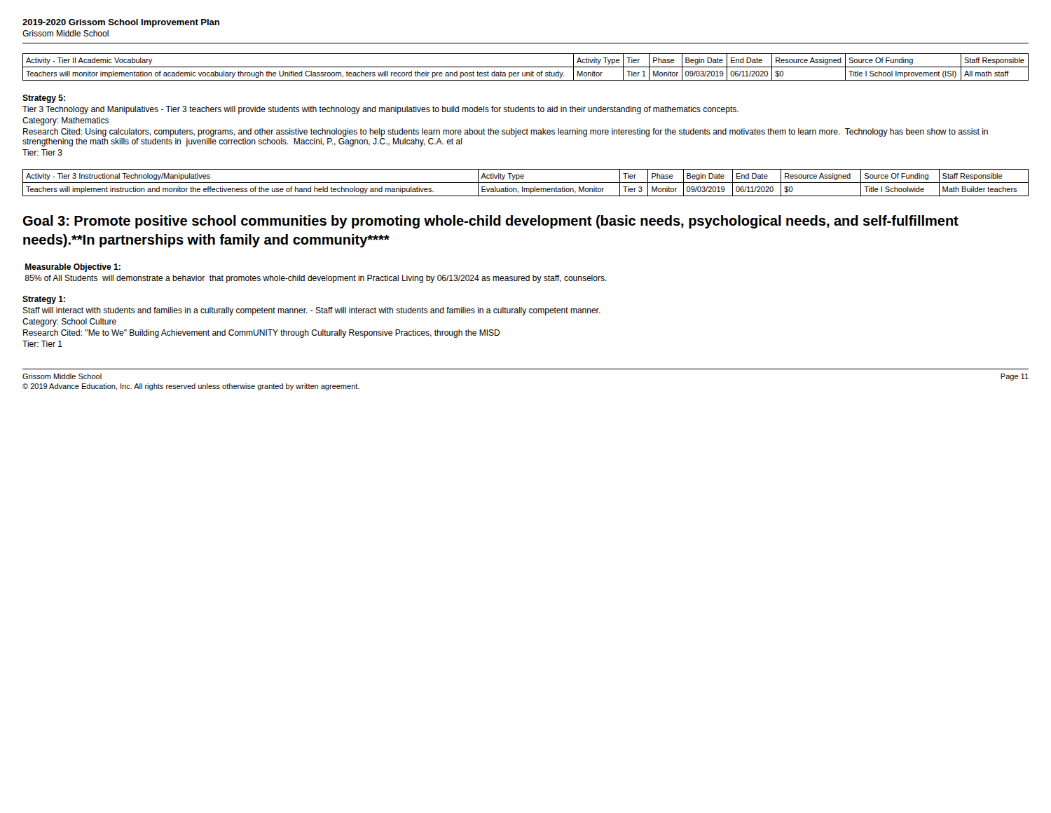2019-2020 Grissom School Improvement Plan
Grissom Middle School
| Activity - Tier II Academic Vocabulary | Activity Type | Tier | Phase | Begin Date | End Date | Resource Assigned | Source Of Funding | Staff Responsible |
| --- | --- | --- | --- | --- | --- | --- | --- | --- |
| Teachers will monitor implementation of academic vocabulary through the Unified Classroom, teachers will record their pre and post test data per unit of study. | Monitor | Tier 1 | Monitor | 09/03/2019 | 06/11/2020 | $0 | Title I School Improvement (ISI) | All math staff |
Strategy 5:
Tier 3 Technology and Manipulatives - Tier 3 teachers will provide students with technology and manipulatives to build models for students to aid in their understanding of mathematics concepts.
Category: Mathematics
Research Cited: Using calculators, computers, programs, and other assistive technologies to help students learn more about the subject makes learning more interesting for the students and motivates them to learn more. Technology has been show to assist in strengthening the math skills of students in juvenille correction schools. Maccini, P., Gagnon, J.C., Mulcahy, C.A. et al
Tier: Tier 3
| Activity - Tier 3 Instructional Technology/Manipulatives | Activity Type | Tier | Phase | Begin Date | End Date | Resource Assigned | Source Of Funding | Staff Responsible |
| --- | --- | --- | --- | --- | --- | --- | --- | --- |
| Teachers will implement instruction and monitor the effectiveness of the use of hand held technology and manipulatives. | Evaluation, Implementation, Monitor | Tier 3 | Monitor | 09/03/2019 | 06/11/2020 | $0 | Title I Schoolwide | Math Builder teachers |
Goal 3: Promote positive school communities by promoting whole-child development (basic needs, psychological needs, and self-fulfillment needs).**In partnerships with family and community****
Measurable Objective 1:
85% of All Students will demonstrate a behavior that promotes whole-child development in Practical Living by 06/13/2024 as measured by staff, counselors.
Strategy 1:
Staff will interact with students and families in a culturally competent manner. - Staff will interact with students and families in a culturally competent manner.
Category: School Culture
Research Cited: "Me to We" Building Achievement and CommUNITY through Culturally Responsive Practices, through the MISD
Tier: Tier 1
Grissom Middle School Page 11
© 2019 Advance Education, Inc. All rights reserved unless otherwise granted by written agreement.